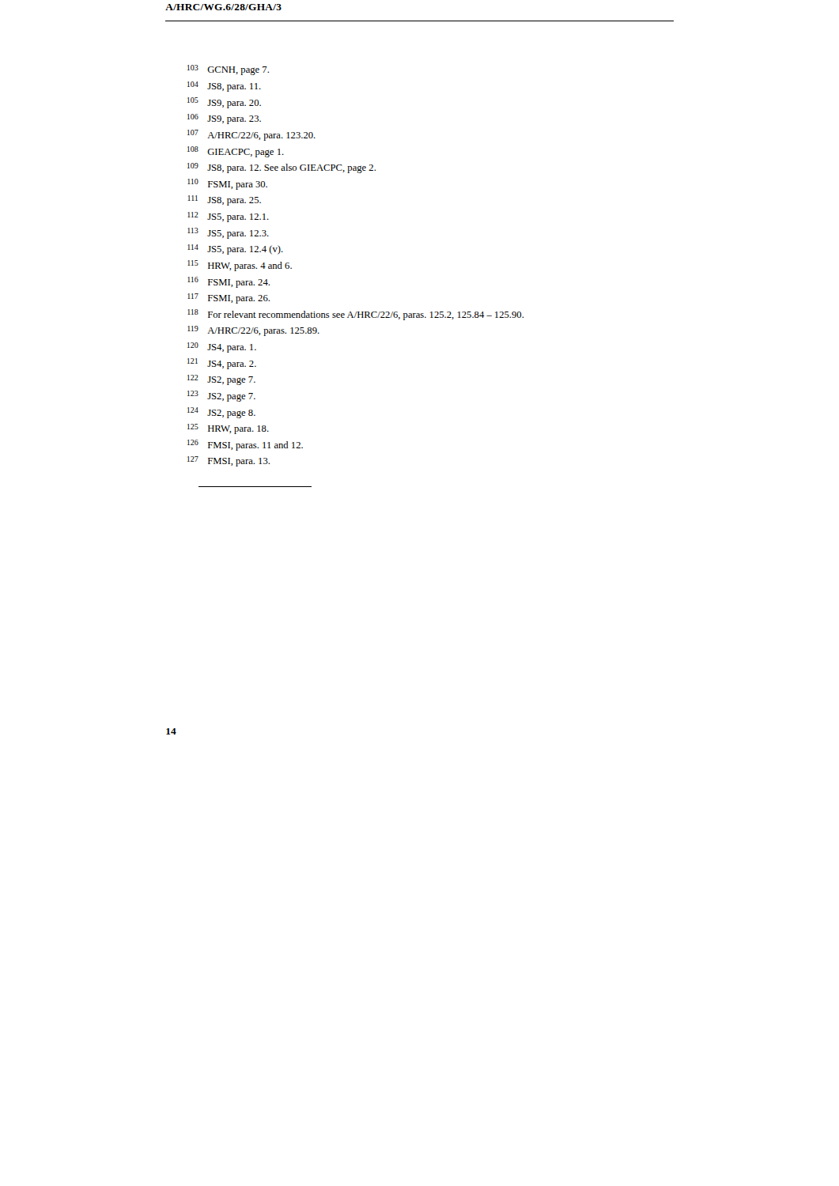A/HRC/WG.6/28/GHA/3
103 GCNH, page 7.
104 JS8, para. 11.
105 JS9, para. 20.
106 JS9, para. 23.
107 A/HRC/22/6, para. 123.20.
108 GIEACPC, page 1.
109 JS8, para. 12. See also GIEACPC, page 2.
110 FSMI, para 30.
111 JS8, para. 25.
112 JS5, para. 12.1.
113 JS5, para. 12.3.
114 JS5, para. 12.4 (v).
115 HRW, paras. 4 and 6.
116 FSMI, para. 24.
117 FSMI, para. 26.
118 For relevant recommendations see A/HRC/22/6, paras. 125.2, 125.84 – 125.90.
119 A/HRC/22/6, paras. 125.89.
120 JS4, para. 1.
121 JS4, para. 2.
122 JS2, page 7.
123 JS2, page 7.
124 JS2, page 8.
125 HRW, para. 18.
126 FMSI, paras. 11 and 12.
127 FMSI, para. 13.
14